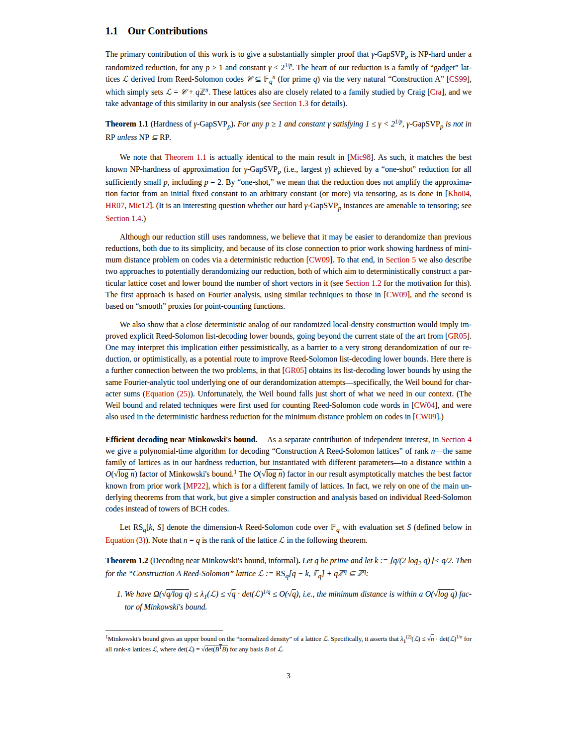1.1 Our Contributions
The primary contribution of this work is to give a substantially simpler proof that γ-GapSVPp is NP-hard under a randomized reduction, for any p ≥ 1 and constant γ < 21/p. The heart of our reduction is a family of “gadget” lattices ℒ derived from Reed-Solomon codes 𝒞 ⊆ 𝔽qn (for prime q) via the very natural “Construction A” [CS99], which simply sets ℒ = 𝒞 + q ℤn. These lattices also are closely related to a family studied by Craig [Cra], and we take advantage of this similarity in our analysis (see Section 1.3 for details).
Theorem 1.1 (Hardness of γ-GapSVPp). For any p ≥ 1 and constant γ satisfying 1 ≤ γ < 21/p, γ-GapSVPp is not in RP unless NP ⊆ RP.
We note that Theorem 1.1 is actually identical to the main result in [Mic98]. As such, it matches the best known NP-hardness of approximation for γ-GapSVPp (i.e., largest γ) achieved by a “one-shot” reduction for all sufficiently small p, including p = 2. By “one-shot,” we mean that the reduction does not amplify the approximation factor from an initial fixed constant to an arbitrary constant (or more) via tensoring, as is done in [Kho04, HR07, Mic12]. (It is an interesting question whether our hard γ-GapSVPp instances are amenable to tensoring; see Section 1.4.)
Although our reduction still uses randomness, we believe that it may be easier to derandomize than previous reductions, both due to its simplicity, and because of its close connection to prior work showing hardness of minimum distance problem on codes via a deterministic reduction [CW09]. To that end, in Section 5 we also describe two approaches to potentially derandomizing our reduction, both of which aim to deterministically construct a particular lattice coset and lower bound the number of short vectors in it (see Section 1.2 for the motivation for this). The first approach is based on Fourier analysis, using similar techniques to those in [CW09], and the second is based on “smooth” proxies for point-counting functions.
We also show that a close deterministic analog of our randomized local-density construction would imply improved explicit Reed-Solomon list-decoding lower bounds, going beyond the current state of the art from [GR05]. One may interpret this implication either pessimistically, as a barrier to a very strong derandomization of our reduction, or optimistically, as a potential route to improve Reed-Solomon list-decoding lower bounds. Here there is a further connection between the two problems, in that [GR05] obtains its list-decoding lower bounds by using the same Fourier-analytic tool underlying one of our derandomization attempts—specifically, the Weil bound for character sums (Equation (25)). Unfortunately, the Weil bound falls just short of what we need in our context. (The Weil bound and related techniques were first used for counting Reed-Solomon code words in [CW04], and were also used in the deterministic hardness reduction for the minimum distance problem on codes in [CW09].)
Efficient decoding near Minkowski's bound. As a separate contribution of independent interest, in Section 4 we give a polynomial-time algorithm for decoding “Construction A Reed-Solomon lattices” of rank n—the same family of lattices as in our hardness reduction, but instantiated with different parameters—to a distance within a O(√log n) factor of Minkowski's bound.1 The O(√log n) factor in our result asymptotically matches the best factor known from prior work [MP22], which is for a different family of lattices. In fact, we rely on one of the main underlying theorems from that work, but give a simpler construction and analysis based on individual Reed-Solomon codes instead of towers of BCH codes.
Let RSq[k, S] denote the dimension-k Reed-Solomon code over 𝔽q with evaluation set S (defined below in Equation (3)). Note that n = q is the rank of the lattice ℒ in the following theorem.
Theorem 1.2 (Decoding near Minkowski's bound, informal). Let q be prime and let k := ⌊q/(2 log2 q)⌋ ≤ q/2. Then for the “Construction A Reed-Solomon” lattice ℒ := RSq[q − k, 𝔽q] + q ℤq ⊆ ℤq:
We have Ω(√q/log q) ≤ λ1(ℒ) ≤ √q · det(ℒ)1/q ≤ O(√q), i.e., the minimum distance is within a O(√log q) factor of Minkowski's bound.
1Minkowski's bound gives an upper bound on the “normalized density” of a lattice ℒ. Specifically, it asserts that λ1(2)(ℒ) ≤ √n · det(ℒ)1/n for all rank-n lattices ℒ, where det(ℒ) = √det(BTB) for any basis B of ℒ.
3